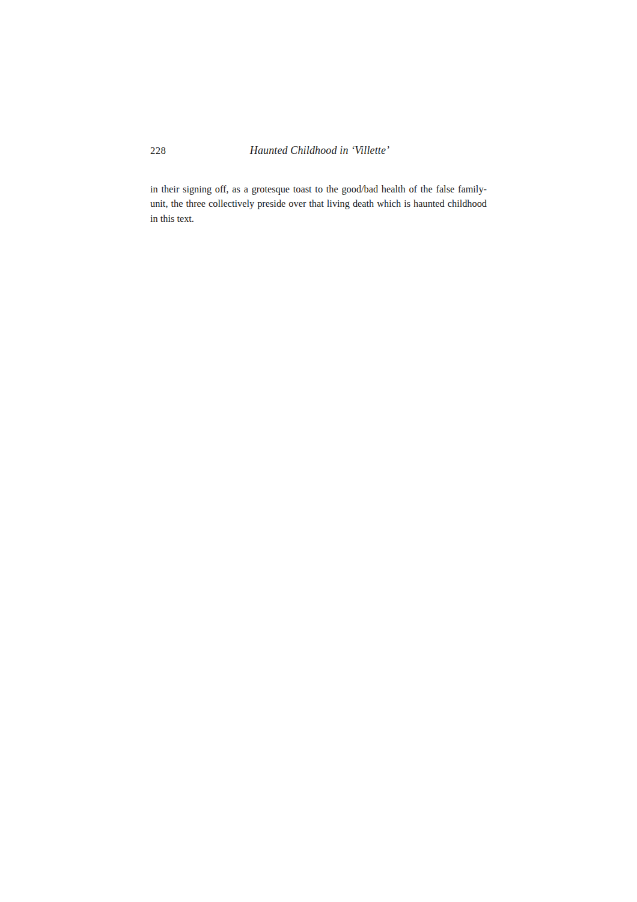228 Haunted Childhood in ‘Villette’
in their signing off, as a grotesque toast to the good/bad health of the false family-unit, the three collectively preside over that living death which is haunted childhood in this text.